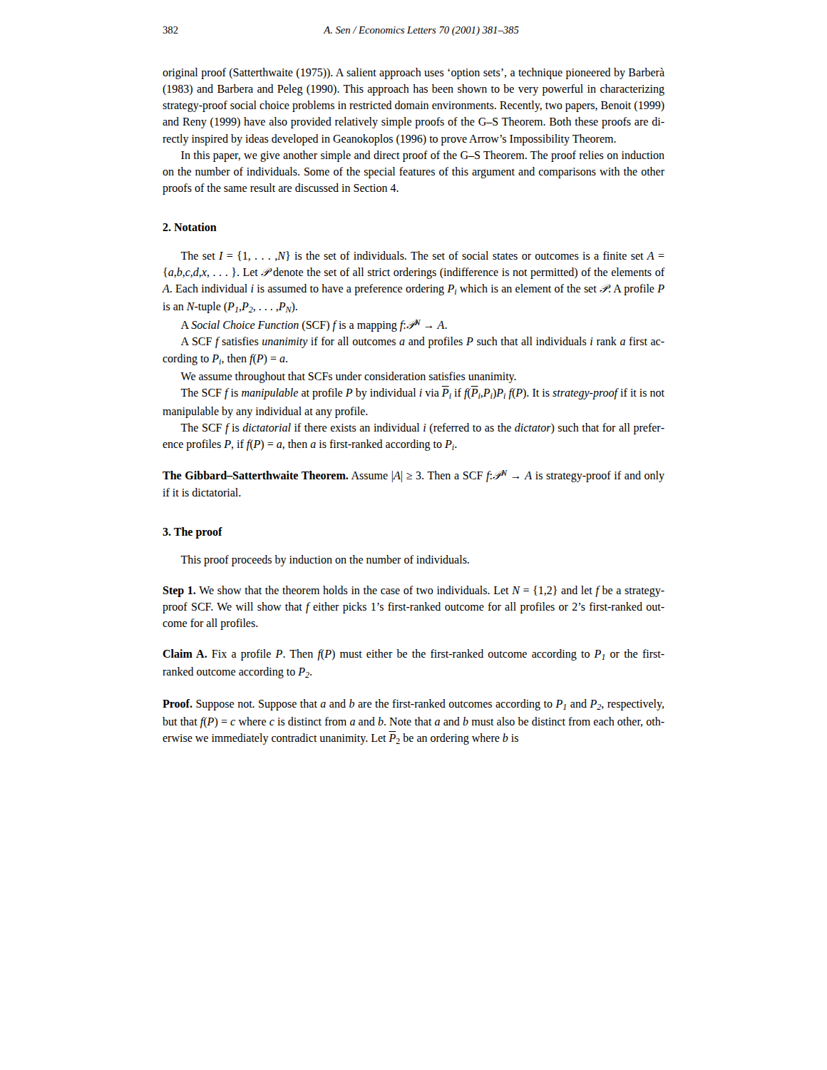382 A. Sen / Economics Letters 70 (2001) 381–385
original proof (Satterthwaite (1975)). A salient approach uses ‘option sets’, a technique pioneered by Barberà (1983) and Barbera and Peleg (1990). This approach has been shown to be very powerful in characterizing strategy-proof social choice problems in restricted domain environments. Recently, two papers, Benoit (1999) and Reny (1999) have also provided relatively simple proofs of the G–S Theorem. Both these proofs are directly inspired by ideas developed in Geanokoplos (1996) to prove Arrow’s Impossibility Theorem.
In this paper, we give another simple and direct proof of the G–S Theorem. The proof relies on induction on the number of individuals. Some of the special features of this argument and comparisons with the other proofs of the same result are discussed in Section 4.
2. Notation
The set I = {1, . . . ,N} is the set of individuals. The set of social states or outcomes is a finite set A = {a,b,c,d,x, . . . }. Let 𝒫 denote the set of all strict orderings (indifference is not permitted) of the elements of A. Each individual i is assumed to have a preference ordering Pi which is an element of the set 𝒫. A profile P is an N-tuple (P1,P2, . . . ,PN).
A Social Choice Function (SCF) f is a mapping f:𝒫N → A.
A SCF f satisfies unanimity if for all outcomes a and profiles P such that all individuals i rank a first according to Pi, then f(P) = a.
We assume throughout that SCFs under consideration satisfies unanimity.
The SCF f is manipulable at profile P by individual i via Pi if f(Pi,Pi)Pi f(P). It is strategy-proof if it is not manipulable by any individual at any profile.
The SCF f is dictatorial if there exists an individual i (referred to as the dictator) such that for all preference profiles P, if f(P) = a, then a is first-ranked according to Pi.
The Gibbard–Satterthwaite Theorem. Assume |A| ≥ 3. Then a SCF f:𝒫N → A is strategy-proof if and only if it is dictatorial.
3. The proof
This proof proceeds by induction on the number of individuals.
Step 1. We show that the theorem holds in the case of two individuals. Let N = {1,2} and let f be a strategy-proof SCF. We will show that f either picks 1’s first-ranked outcome for all profiles or 2’s first-ranked outcome for all profiles.
Claim A. Fix a profile P. Then f(P) must either be the first-ranked outcome according to P1 or the first-ranked outcome according to P2.
Proof. Suppose not. Suppose that a and b are the first-ranked outcomes according to P1 and P2, respectively, but that f(P) = c where c is distinct from a and b. Note that a and b must also be distinct from each other, otherwise we immediately contradict unanimity. Let P2 be an ordering where b is